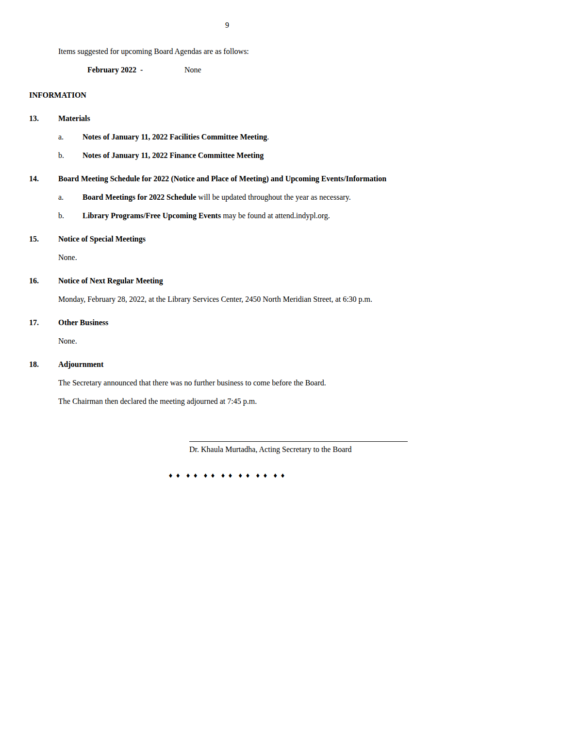9
Items suggested for upcoming Board Agendas are as follows:
February 2022 - None
INFORMATION
13. Materials
a. Notes of January 11, 2022 Facilities Committee Meeting.
b. Notes of January 11, 2022 Finance Committee Meeting
14. Board Meeting Schedule for 2022 (Notice and Place of Meeting) and Upcoming Events/Information
a. Board Meetings for 2022 Schedule will be updated throughout the year as necessary.
b. Library Programs/Free Upcoming Events may be found at attend.indypl.org.
15. Notice of Special Meetings
None.
16. Notice of Next Regular Meeting
Monday, February 28, 2022, at the Library Services Center, 2450 North Meridian Street, at 6:30 p.m.
17. Other Business
None.
18. Adjournment
The Secretary announced that there was no further business to come before the Board.
The Chairman then declared the meeting adjourned at 7:45 p.m.
Dr. Khaula Murtadha, Acting Secretary to the Board
♦ ♦ ♦ ♦ ♦ ♦ ♦ ♦ ♦ ♦ ♦ ♦ ♦ ♦